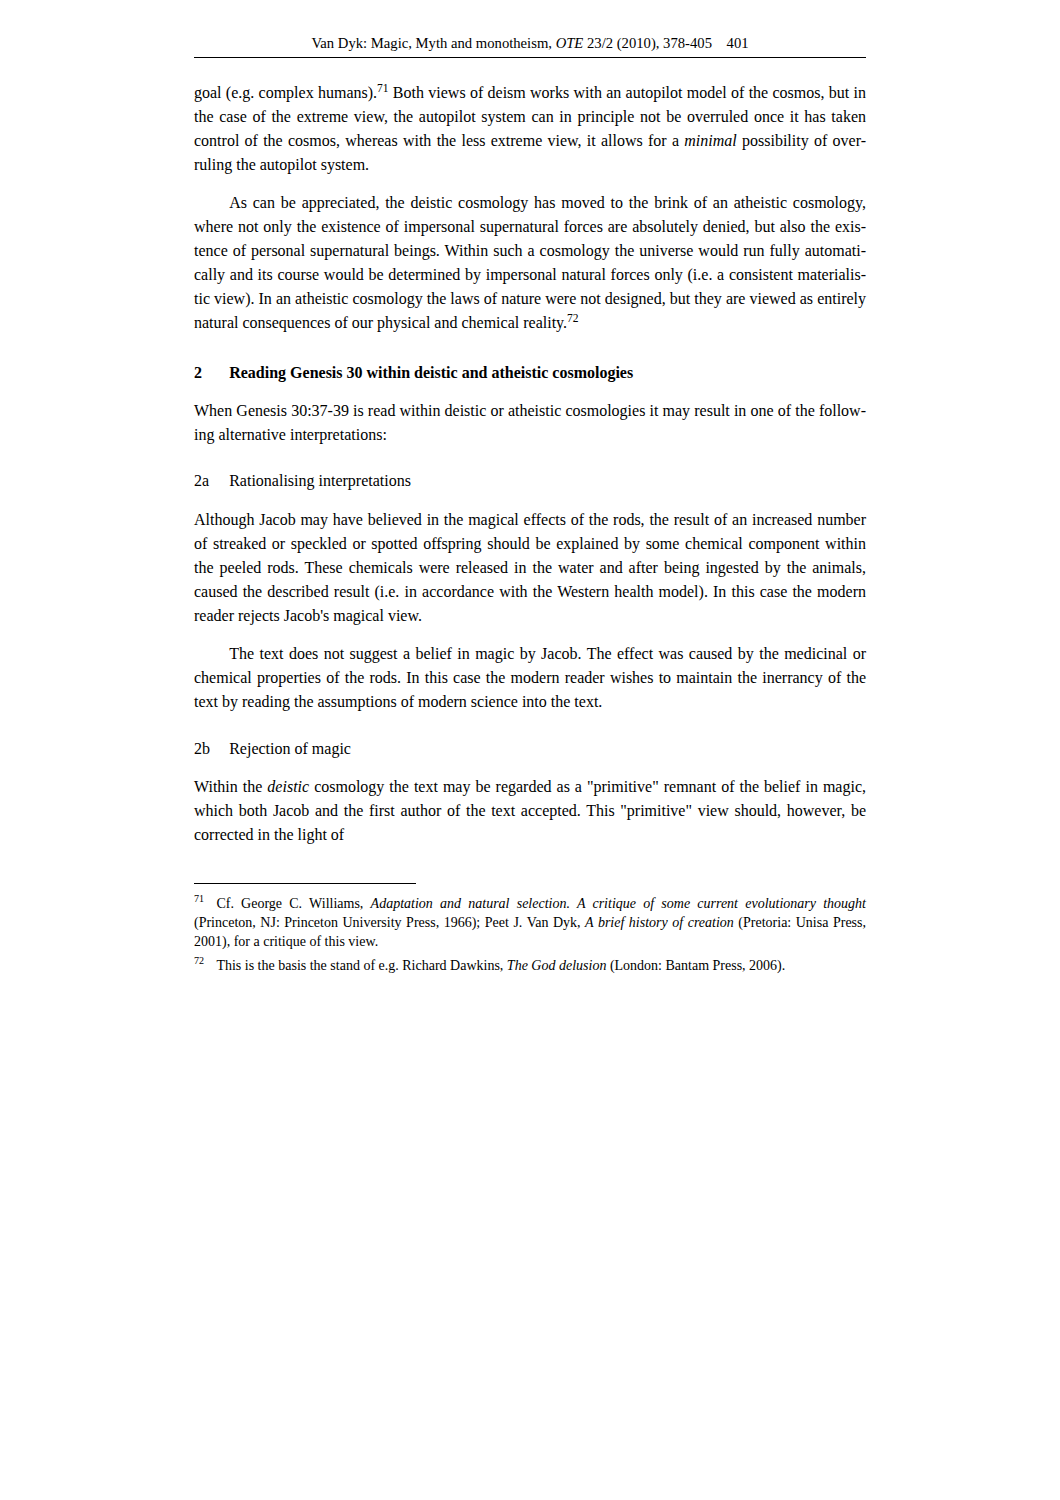Van Dyk: Magic, Myth and monotheism, OTE 23/2 (2010), 378-405 401
goal (e.g. complex humans).71 Both views of deism works with an autopilot model of the cosmos, but in the case of the extreme view, the autopilot system can in principle not be overruled once it has taken control of the cosmos, whereas with the less extreme view, it allows for a minimal possibility of over-ruling the autopilot system.
As can be appreciated, the deistic cosmology has moved to the brink of an atheistic cosmology, where not only the existence of impersonal supernatural forces are absolutely denied, but also the existence of personal supernatural beings. Within such a cosmology the universe would run fully automatically and its course would be determined by impersonal natural forces only (i.e. a consistent materialistic view). In an atheistic cosmology the laws of nature were not designed, but they are viewed as entirely natural consequences of our physical and chemical reality.72
2 Reading Genesis 30 within deistic and atheistic cosmologies
When Genesis 30:37-39 is read within deistic or atheistic cosmologies it may result in one of the following alternative interpretations:
2a Rationalising interpretations
Although Jacob may have believed in the magical effects of the rods, the result of an increased number of streaked or speckled or spotted offspring should be explained by some chemical component within the peeled rods. These chemicals were released in the water and after being ingested by the animals, caused the described result (i.e. in accordance with the Western health model). In this case the modern reader rejects Jacob's magical view.
The text does not suggest a belief in magic by Jacob. The effect was caused by the medicinal or chemical properties of the rods. In this case the modern reader wishes to maintain the inerrancy of the text by reading the assumptions of modern science into the text.
2b Rejection of magic
Within the deistic cosmology the text may be regarded as a "primitive" remnant of the belief in magic, which both Jacob and the first author of the text accepted. This "primitive" view should, however, be corrected in the light of
71 Cf. George C. Williams, Adaptation and natural selection. A critique of some current evolutionary thought (Princeton, NJ: Princeton University Press, 1966); Peet J. Van Dyk, A brief history of creation (Pretoria: Unisa Press, 2001), for a critique of this view.
72 This is the basis the stand of e.g. Richard Dawkins, The God delusion (London: Bantam Press, 2006).